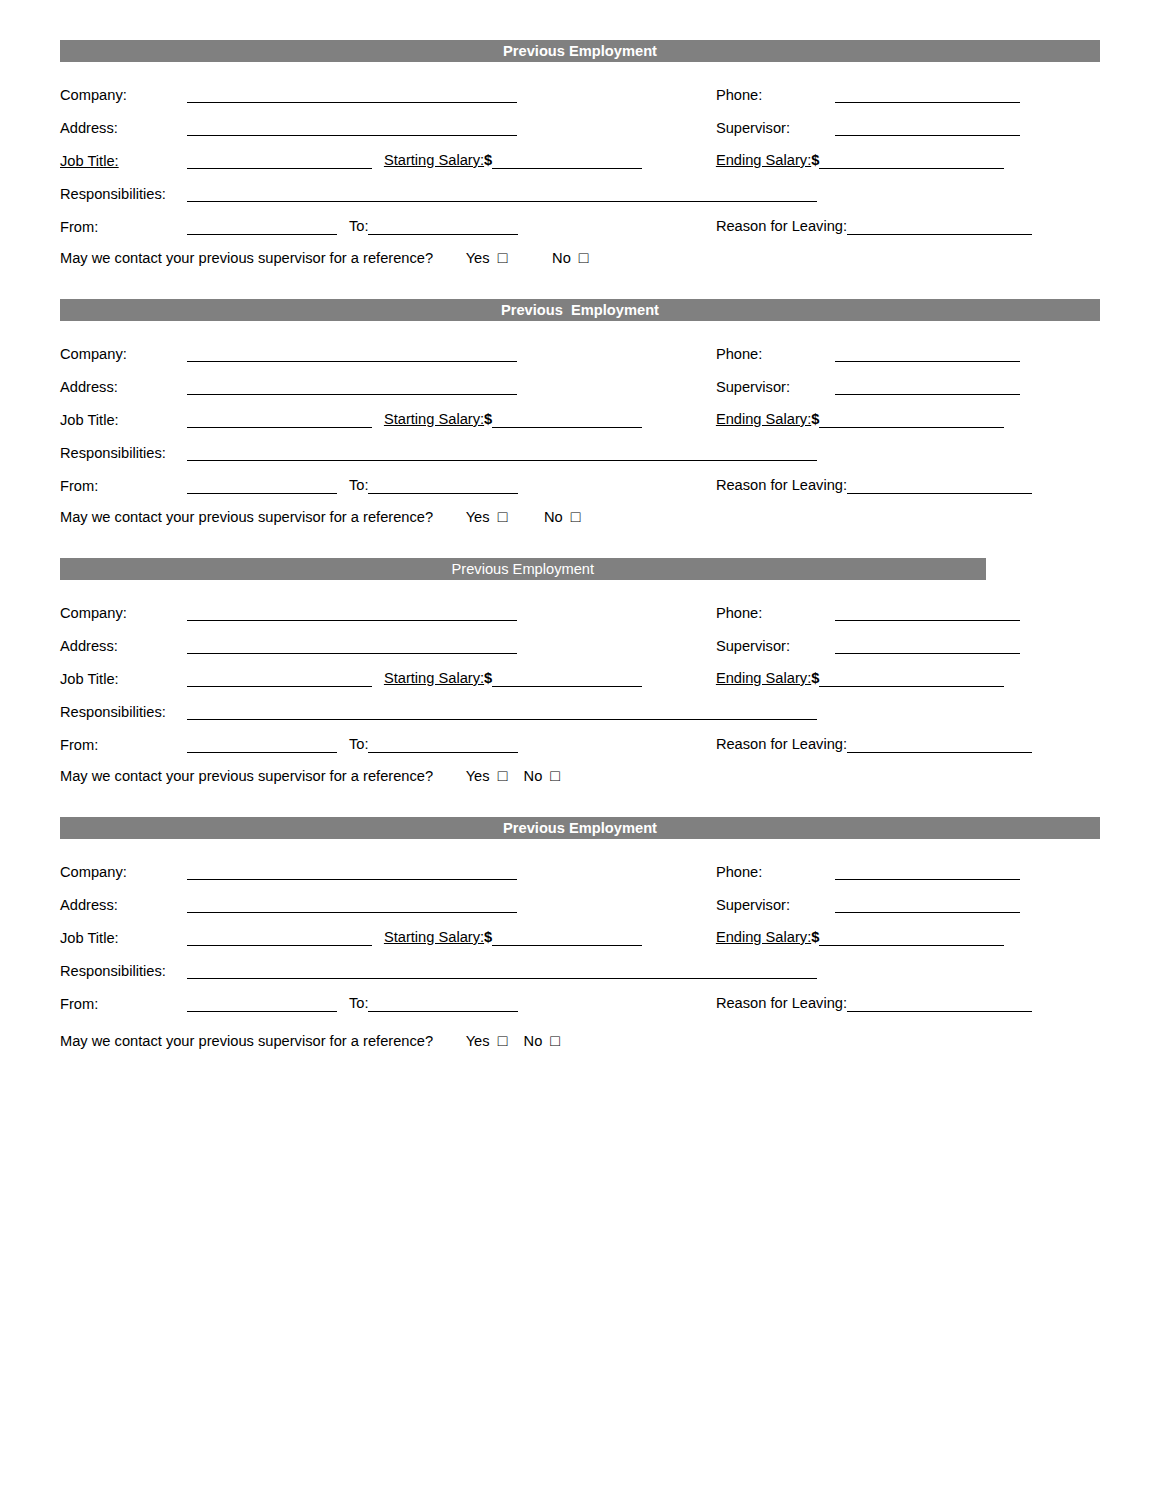Previous Employment
| Company: | | Phone: | |
| Address: | | Supervisor: | |
| Job Title: | Starting Salary: $ | Ending Salary: $ |
| Responsibilities: | |
| From: | To: | Reason for Leaving: |
May we contact your previous supervisor for a reference? Yes □ No □
Previous Employment
| Company: | | Phone: | |
| Address: | | Supervisor: | |
| Job Title: | Starting Salary: $ | Ending Salary: $ |
| Responsibilities: | |
| From: | To: | Reason for Leaving: |
May we contact your previous supervisor for a reference? Yes □ No □
Previous Employment
| Company: | | Phone: | |
| Address: | | Supervisor: | |
| Job Title: | Starting Salary: $ | Ending Salary: $ |
| Responsibilities: | |
| From: | To: | Reason for Leaving: |
May we contact your previous supervisor for a reference? Yes □ No □
Previous Employment
| Company: | | Phone: | |
| Address: | | Supervisor: | |
| Job Title: | Starting Salary: $ | Ending Salary: $ |
| Responsibilities: | |
| From: | To: | Reason for Leaving: |
May we contact your previous supervisor for a reference? Yes □ No □